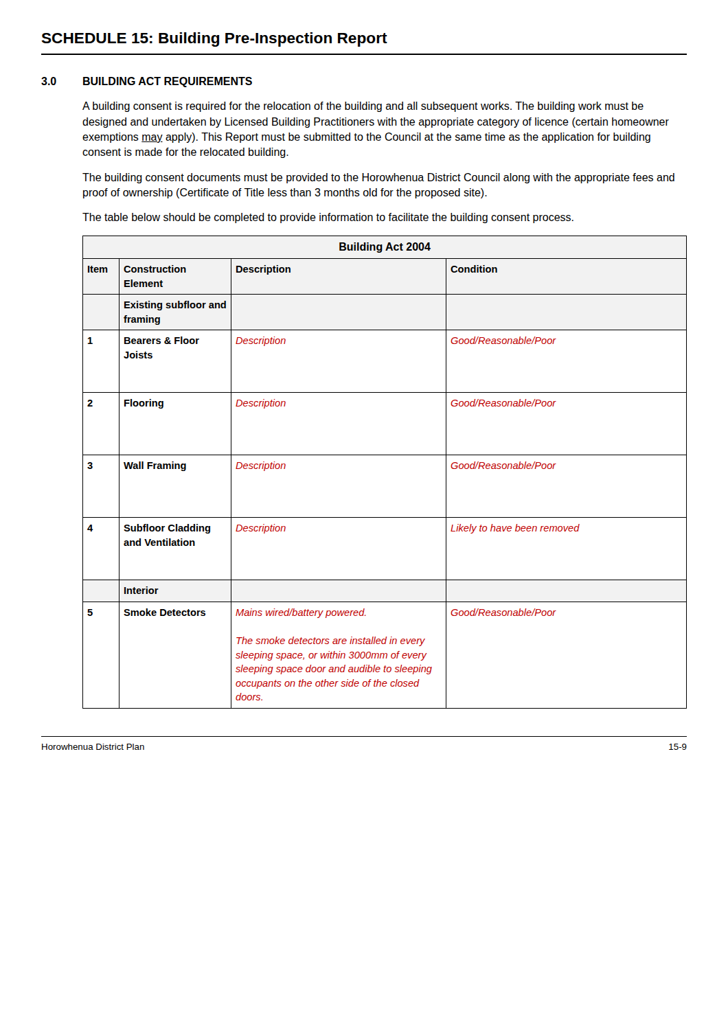SCHEDULE 15: Building Pre-Inspection Report
3.0 BUILDING ACT REQUIREMENTS
A building consent is required for the relocation of the building and all subsequent works. The building work must be designed and undertaken by Licensed Building Practitioners with the appropriate category of licence (certain homeowner exemptions may apply). This Report must be submitted to the Council at the same time as the application for building consent is made for the relocated building.
The building consent documents must be provided to the Horowhenua District Council along with the appropriate fees and proof of ownership (Certificate of Title less than 3 months old for the proposed site).
The table below should be completed to provide information to facilitate the building consent process.
| Building Act 2004 |
| --- |
| Item | Construction Element | Description | Condition |
| | Existing subfloor and framing | | |
| 1 | Bearers & Floor Joists | Description | Good/Reasonable/Poor |
| 2 | Flooring | Description | Good/Reasonable/Poor |
| 3 | Wall Framing | Description | Good/Reasonable/Poor |
| 4 | Subfloor Cladding and Ventilation | Description | Likely to have been removed |
| | Interior | | |
| 5 | Smoke Detectors | Mains wired/battery powered. The smoke detectors are installed in every sleeping space, or within 3000mm of every sleeping space door and audible to sleeping occupants on the other side of the closed doors. | Good/Reasonable/Poor |
Horowhenua District Plan 15-9